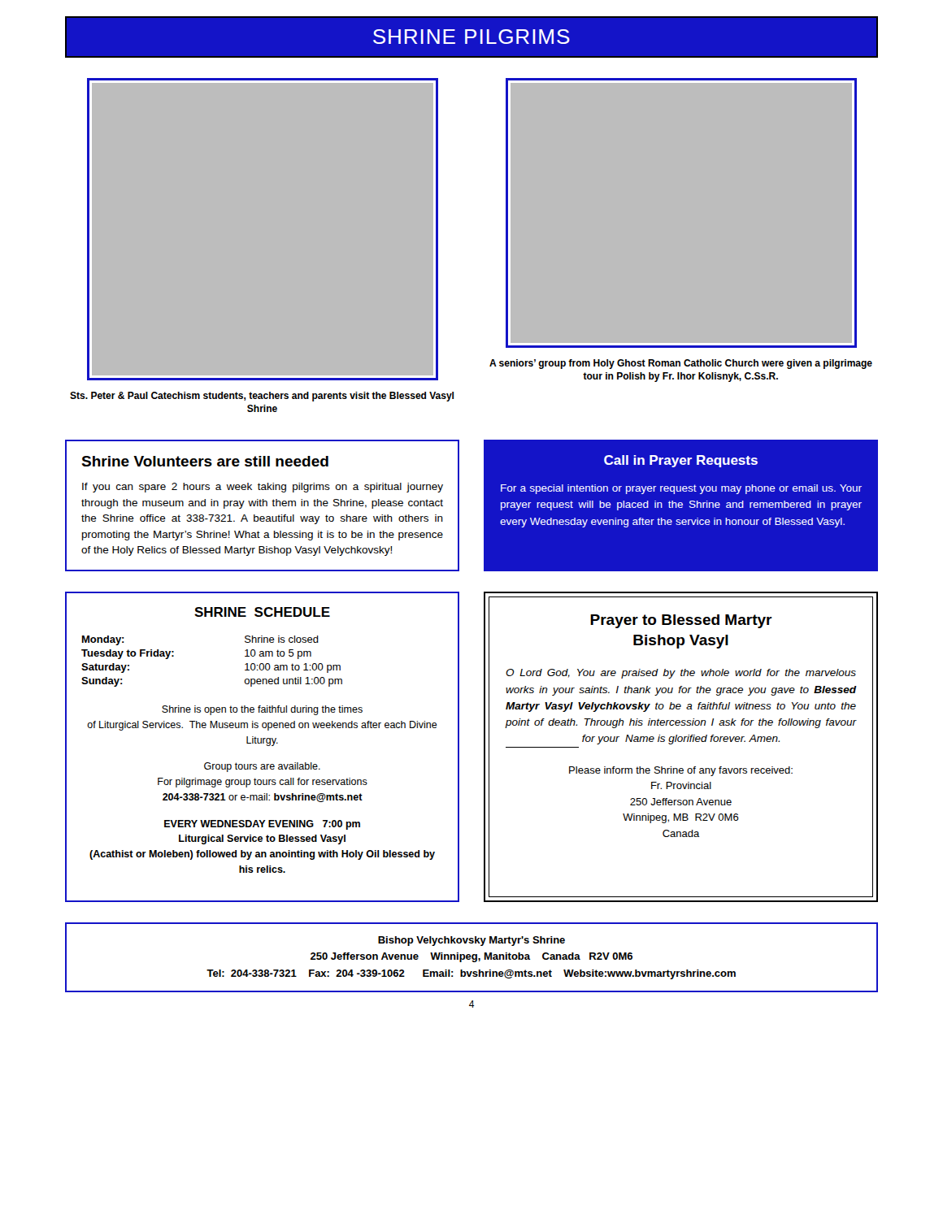SHRINE PILGRIMS
Sts. Peter & Paul Catechism students, teachers and parents visit the Blessed Vasyl Shrine
A seniors’ group from Holy Ghost Roman Catholic Church were given a pilgrimage tour in Polish by Fr. Ihor Kolisnyk, C.Ss.R.
Shrine Volunteers are still needed
If you can spare 2 hours a week taking pilgrims on a spiritual journey through the museum and in pray with them in the Shrine, please contact the Shrine office at 338-7321. A beautiful way to share with others in promoting the Martyr’s Shrine! What a blessing it is to be in the presence of the Holy Relics of Blessed Martyr Bishop Vasyl Velychkovsky!
Call in Prayer Requests
For a special intention or prayer request you may phone or email us. Your prayer request will be placed in the Shrine and remembered in prayer every Wednesday evening after the service in honour of Blessed Vasyl.
SHRINE SCHEDULE
| Monday: | Shrine is closed |
| Tuesday to Friday: | 10 am to 5 pm |
| Saturday: | 10:00 am to 1:00 pm |
| Sunday: | opened until 1:00 pm |
Shrine is open to the faithful during the times
of Liturgical Services. The Museum is opened on weekends after each Divine Liturgy.
Group tours are available.
For pilgrimage group tours call for reservations
204-338-7321 or e-mail: bvshrine@mts.net
EVERY WEDNESDAY EVENING 7:00 pm
Liturgical Service to Blessed Vasyl
(Acathist or Moleben) followed by an anointing with Holy Oil blessed by his relics.
Prayer to Blessed Martyr
Bishop Vasyl
O Lord God, You are praised by the whole world for the marvelous works in your saints. I thank you for the grace you gave to Blessed Martyr Vasyl Velychkovsky to be a faithful witness to You unto the point of death. Through his intercession I ask for the following favour for your Name is glorified forever. Amen.
Please inform the Shrine of any favors received:
Fr. Provincial
250 Jefferson Avenue
Winnipeg, MB R2V 0M6
Canada
Bishop Velychkovsky Martyr's Shrine
250 Jefferson Avenue Winnipeg, Manitoba Canada R2V 0M6
Tel: 204-338-7321 Fax: 204 -339-1062 Email: bvshrine@mts.net Website:www.bvmartyrshrine.com
4